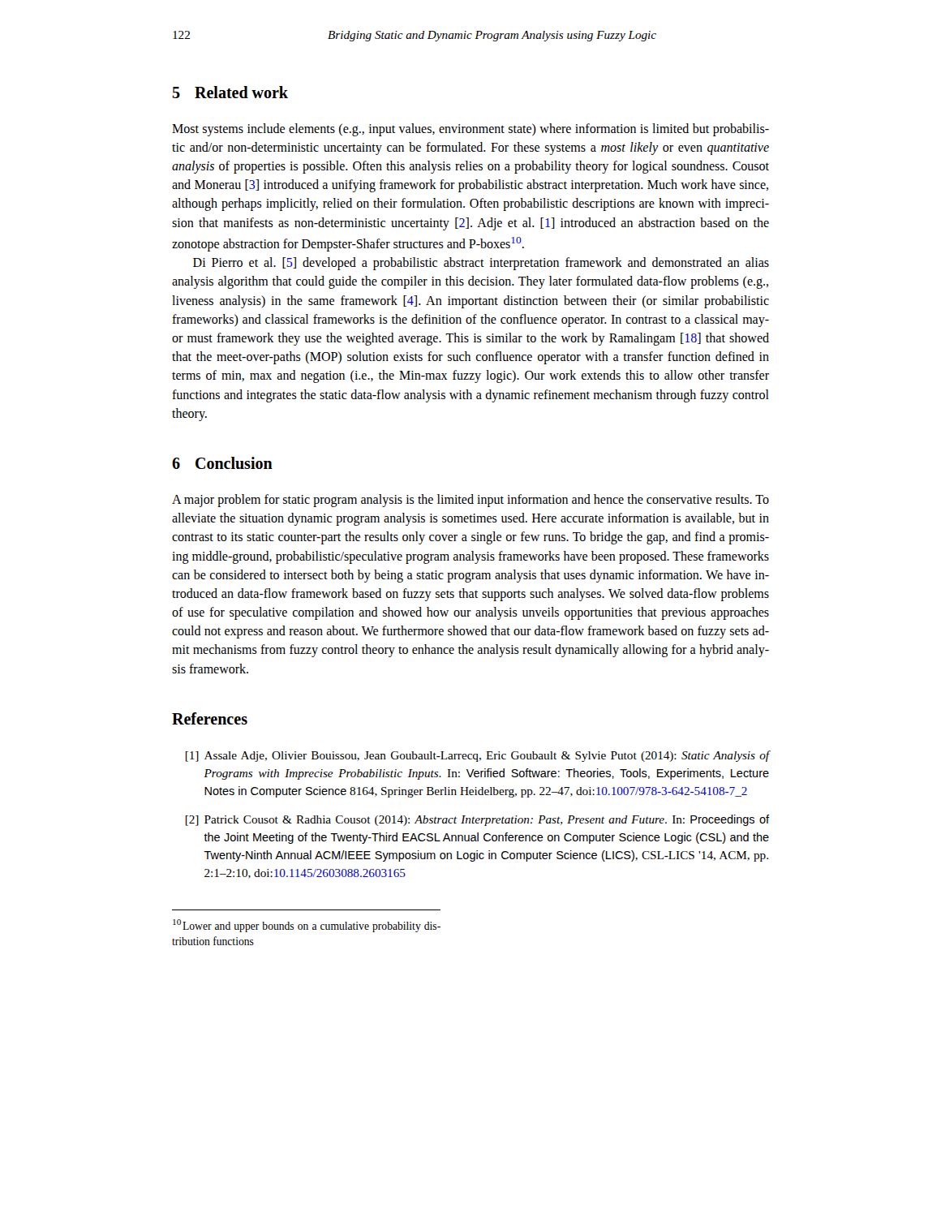122 Bridging Static and Dynamic Program Analysis using Fuzzy Logic
5 Related work
Most systems include elements (e.g., input values, environment state) where information is limited but probabilistic and/or non-deterministic uncertainty can be formulated. For these systems a most likely or even quantitative analysis of properties is possible. Often this analysis relies on a probability theory for logical soundness. Cousot and Monerau [3] introduced a unifying framework for probabilistic abstract interpretation. Much work have since, although perhaps implicitly, relied on their formulation. Often probabilistic descriptions are known with imprecision that manifests as non-deterministic uncertainty [2]. Adje et al. [1] introduced an abstraction based on the zonotope abstraction for Dempster-Shafer structures and P-boxes10.
Di Pierro et al. [5] developed a probabilistic abstract interpretation framework and demonstrated an alias analysis algorithm that could guide the compiler in this decision. They later formulated data-flow problems (e.g., liveness analysis) in the same framework [4]. An important distinction between their (or similar probabilistic frameworks) and classical frameworks is the definition of the confluence operator. In contrast to a classical may- or must framework they use the weighted average. This is similar to the work by Ramalingam [18] that showed that the meet-over-paths (MOP) solution exists for such confluence operator with a transfer function defined in terms of min, max and negation (i.e., the Min-max fuzzy logic). Our work extends this to allow other transfer functions and integrates the static data-flow analysis with a dynamic refinement mechanism through fuzzy control theory.
6 Conclusion
A major problem for static program analysis is the limited input information and hence the conservative results. To alleviate the situation dynamic program analysis is sometimes used. Here accurate information is available, but in contrast to its static counter-part the results only cover a single or few runs. To bridge the gap, and find a promising middle-ground, probabilistic/speculative program analysis frameworks have been proposed. These frameworks can be considered to intersect both by being a static program analysis that uses dynamic information. We have introduced an data-flow framework based on fuzzy sets that supports such analyses. We solved data-flow problems of use for speculative compilation and showed how our analysis unveils opportunities that previous approaches could not express and reason about. We furthermore showed that our data-flow framework based on fuzzy sets admit mechanisms from fuzzy control theory to enhance the analysis result dynamically allowing for a hybrid analysis framework.
References
[1] Assale Adje, Olivier Bouissou, Jean Goubault-Larrecq, Eric Goubault & Sylvie Putot (2014): Static Analysis of Programs with Imprecise Probabilistic Inputs. In: Verified Software: Theories, Tools, Experiments, Lecture Notes in Computer Science 8164, Springer Berlin Heidelberg, pp. 22–47, doi:10.1007/978-3-642-54108-7_2
[2] Patrick Cousot & Radhia Cousot (2014): Abstract Interpretation: Past, Present and Future. In: Proceedings of the Joint Meeting of the Twenty-Third EACSL Annual Conference on Computer Science Logic (CSL) and the Twenty-Ninth Annual ACM/IEEE Symposium on Logic in Computer Science (LICS), CSL-LICS '14, ACM, pp. 2:1–2:10, doi:10.1145/2603088.2603165
10Lower and upper bounds on a cumulative probability distribution functions